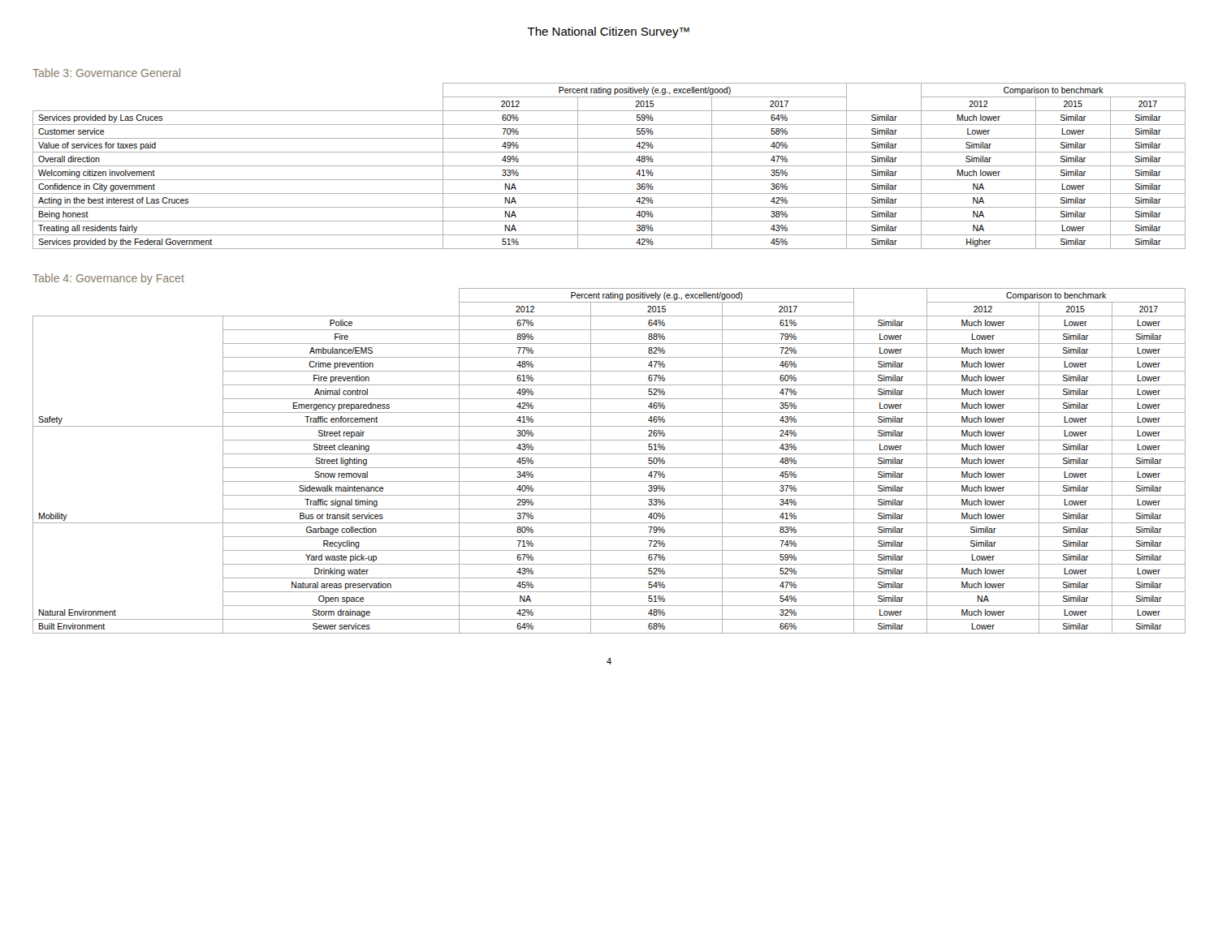The National Citizen Survey™
Table 3: Governance General
| | Percent rating positively (e.g., excellent/good) | | Comparison to benchmark |
| --- | --- | --- | --- |
| 2012 | 2015 | 2017 | 2012 | 2015 | 2017 |
| Services provided by Las Cruces | 60% | 59% | 64% | Similar | Much lower | Similar | Similar |
| Customer service | 70% | 55% | 58% | Similar | Lower | Lower | Similar |
| Value of services for taxes paid | 49% | 42% | 40% | Similar | Similar | Similar | Similar |
| Overall direction | 49% | 48% | 47% | Similar | Similar | Similar | Similar |
| Welcoming citizen involvement | 33% | 41% | 35% | Similar | Much lower | Similar | Similar |
| Confidence in City government | NA | 36% | 36% | Similar | NA | Lower | Similar |
| Acting in the best interest of Las Cruces | NA | 42% | 42% | Similar | NA | Similar | Similar |
| Being honest | NA | 40% | 38% | Similar | NA | Similar | Similar |
| Treating all residents fairly | NA | 38% | 43% | Similar | NA | Lower | Similar |
| Services provided by the Federal Government | 51% | 42% | 45% | Similar | Higher | Similar | Similar |
Table 4: Governance by Facet
| | Percent rating positively (e.g., excellent/good) | | Comparison to benchmark |
| --- | --- | --- | --- |
| 2012 | 2015 | 2017 | 2012 | 2015 | 2017 |
| Safety | Police | 67% | 64% | 61% | Similar | Much lower | Lower | Lower |
| Fire | 89% | 88% | 79% | Lower | Lower | Similar | Similar |
| Ambulance/EMS | 77% | 82% | 72% | Lower | Much lower | Similar | Lower |
| Crime prevention | 48% | 47% | 46% | Similar | Much lower | Lower | Lower |
| Fire prevention | 61% | 67% | 60% | Similar | Much lower | Similar | Lower |
| Animal control | 49% | 52% | 47% | Similar | Much lower | Similar | Lower |
| Emergency preparedness | 42% | 46% | 35% | Lower | Much lower | Similar | Lower |
| Traffic enforcement | 41% | 46% | 43% | Similar | Much lower | Lower | Lower |
| Mobility | Street repair | 30% | 26% | 24% | Similar | Much lower | Lower | Lower |
| Street cleaning | 43% | 51% | 43% | Lower | Much lower | Similar | Lower |
| Street lighting | 45% | 50% | 48% | Similar | Much lower | Similar | Similar |
| Snow removal | 34% | 47% | 45% | Similar | Much lower | Lower | Lower |
| Sidewalk maintenance | 40% | 39% | 37% | Similar | Much lower | Similar | Similar |
| Traffic signal timing | 29% | 33% | 34% | Similar | Much lower | Lower | Lower |
| Bus or transit services | 37% | 40% | 41% | Similar | Much lower | Similar | Similar |
| Natural Environment | Garbage collection | 80% | 79% | 83% | Similar | Similar | Similar | Similar |
| Recycling | 71% | 72% | 74% | Similar | Similar | Similar | Similar |
| Yard waste pick-up | 67% | 67% | 59% | Similar | Lower | Similar | Similar |
| Drinking water | 43% | 52% | 52% | Similar | Much lower | Lower | Lower |
| Natural areas preservation | 45% | 54% | 47% | Similar | Much lower | Similar | Similar |
| Open space | NA | 51% | 54% | Similar | NA | Similar | Similar |
| Storm drainage | 42% | 48% | 32% | Lower | Much lower | Lower | Lower |
| Built Environment | Sewer services | 64% | 68% | 66% | Similar | Lower | Similar | Similar |
4